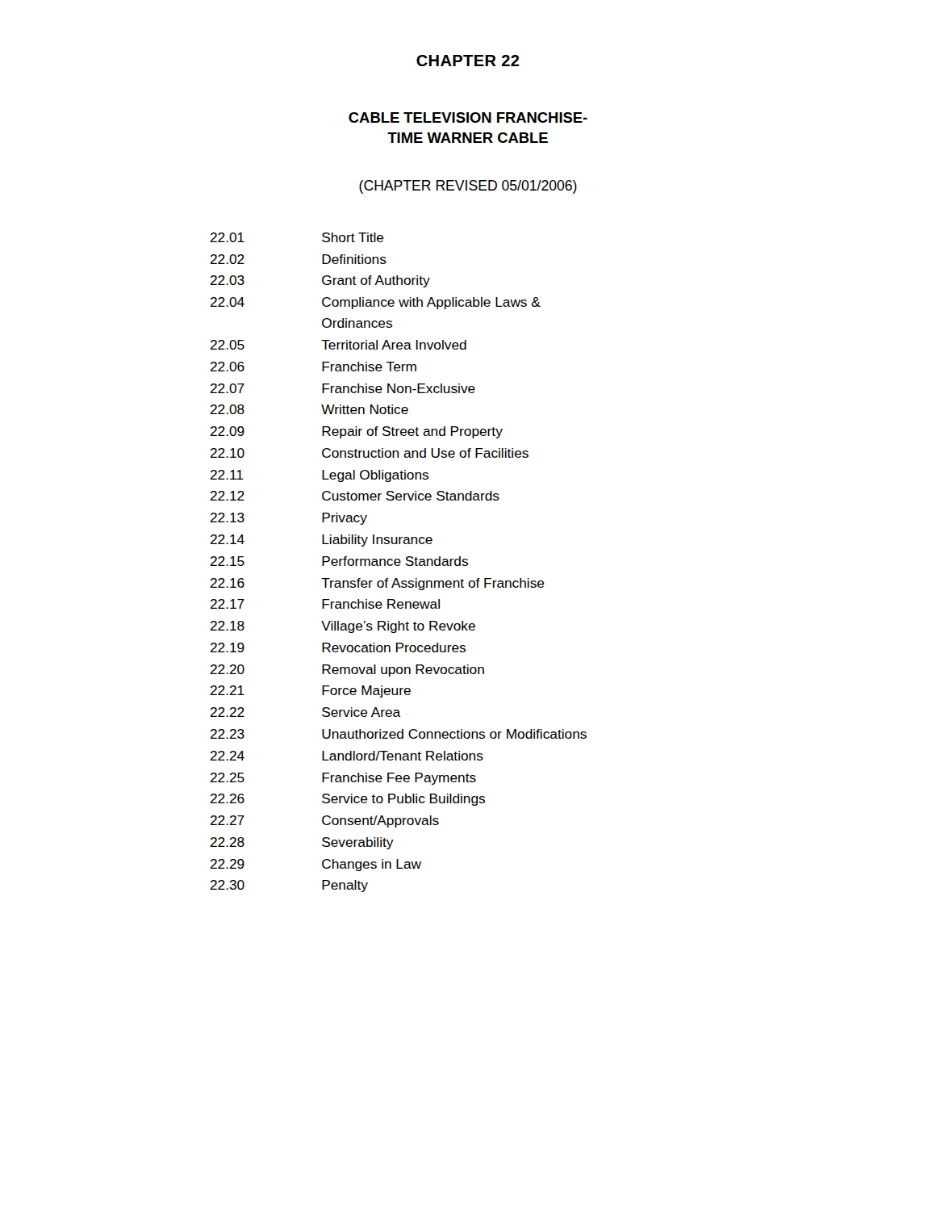CHAPTER 22
CABLE TELEVISION FRANCHISE-
TIME WARNER CABLE
(CHAPTER REVISED 05/01/2006)
| 22.01 | Short Title |
| 22.02 | Definitions |
| 22.03 | Grant of Authority |
| 22.04 | Compliance with Applicable Laws & Ordinances |
| 22.05 | Territorial Area Involved |
| 22.06 | Franchise Term |
| 22.07 | Franchise Non-Exclusive |
| 22.08 | Written Notice |
| 22.09 | Repair of Street and Property |
| 22.10 | Construction and Use of Facilities |
| 22.11 | Legal Obligations |
| 22.12 | Customer Service Standards |
| 22.13 | Privacy |
| 22.14 | Liability Insurance |
| 22.15 | Performance Standards |
| 22.16 | Transfer of Assignment of Franchise |
| 22.17 | Franchise Renewal |
| 22.18 | Village’s Right to Revoke |
| 22.19 | Revocation Procedures |
| 22.20 | Removal upon Revocation |
| 22.21 | Force Majeure |
| 22.22 | Service Area |
| 22.23 | Unauthorized Connections or Modifications |
| 22.24 | Landlord/Tenant Relations |
| 22.25 | Franchise Fee Payments |
| 22.26 | Service to Public Buildings |
| 22.27 | Consent/Approvals |
| 22.28 | Severability |
| 22.29 | Changes in Law |
| 22.30 | Penalty |